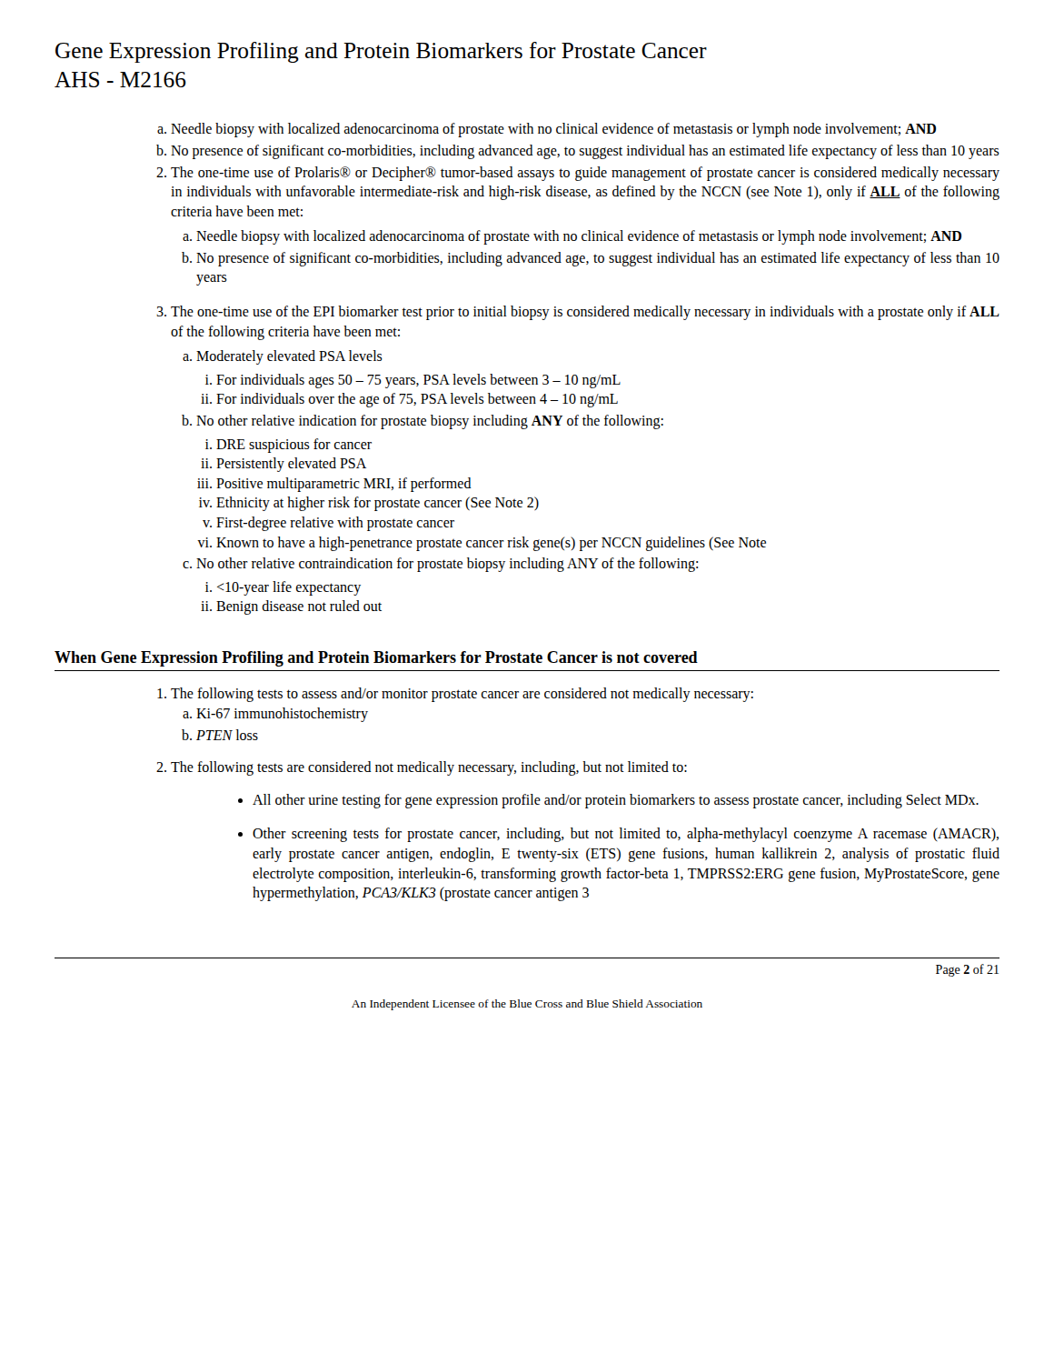Gene Expression Profiling and Protein Biomarkers for Prostate Cancer
AHS - M2166
Needle biopsy with localized adenocarcinoma of prostate with no clinical evidence of metastasis or lymph node involvement; AND
No presence of significant co-morbidities, including advanced age, to suggest individual has an estimated life expectancy of less than 10 years
The one-time use of Prolaris® or Decipher® tumor-based assays to guide management of prostate cancer is considered medically necessary in individuals with unfavorable intermediate-risk and high-risk disease, as defined by the NCCN (see Note 1), only if ALL of the following criteria have been met:
Needle biopsy with localized adenocarcinoma of prostate with no clinical evidence of metastasis or lymph node involvement; AND
No presence of significant co-morbidities, including advanced age, to suggest individual has an estimated life expectancy of less than 10 years
The one-time use of the EPI biomarker test prior to initial biopsy is considered medically necessary in individuals with a prostate only if ALL of the following criteria have been met:
Moderately elevated PSA levels
For individuals ages 50 – 75 years, PSA levels between 3 – 10 ng/mL
For individuals over the age of 75, PSA levels between 4 – 10 ng/mL
No other relative indication for prostate biopsy including ANY of the following:
DRE suspicious for cancer
Persistently elevated PSA
Positive multiparametric MRI, if performed
Ethnicity at higher risk for prostate cancer (See Note 2)
First-degree relative with prostate cancer
Known to have a high-penetrance prostate cancer risk gene(s) per NCCN guidelines (See Note
No other relative contraindication for prostate biopsy including ANY of the following:
<10-year life expectancy
Benign disease not ruled out
When Gene Expression Profiling and Protein Biomarkers for Prostate Cancer is not covered
The following tests to assess and/or monitor prostate cancer are considered not medically necessary:
Ki-67 immunohistochemistry
PTEN loss
The following tests are considered not medically necessary, including, but not limited to:
All other urine testing for gene expression profile and/or protein biomarkers to assess prostate cancer, including Select MDx.
Other screening tests for prostate cancer, including, but not limited to, alpha-methylacyl coenzyme A racemase (AMACR), early prostate cancer antigen, endoglin, E twenty-six (ETS) gene fusions, human kallikrein 2, analysis of prostatic fluid electrolyte composition, interleukin-6, transforming growth factor-beta 1, TMPRSS2:ERG gene fusion, MyProstateScore, gene hypermethylation, PCA3/KLK3 (prostate cancer antigen 3
Page 2 of 21
An Independent Licensee of the Blue Cross and Blue Shield Association